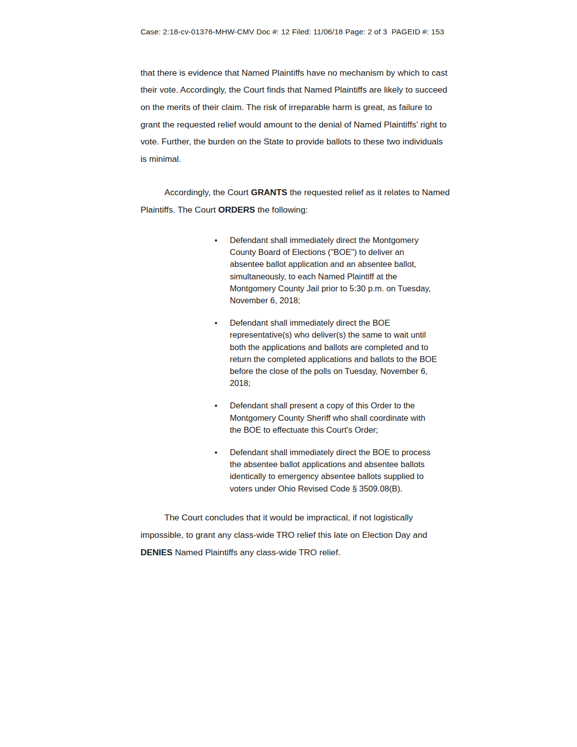Case: 2:18-cv-01376-MHW-CMV Doc #: 12 Filed: 11/06/18 Page: 2 of 3 PAGEID #: 153
that there is evidence that Named Plaintiffs have no mechanism by which to cast their vote. Accordingly, the Court finds that Named Plaintiffs are likely to succeed on the merits of their claim. The risk of irreparable harm is great, as failure to grant the requested relief would amount to the denial of Named Plaintiffs' right to vote. Further, the burden on the State to provide ballots to these two individuals is minimal.
Accordingly, the Court GRANTS the requested relief as it relates to Named Plaintiffs. The Court ORDERS the following:
Defendant shall immediately direct the Montgomery County Board of Elections ("BOE") to deliver an absentee ballot application and an absentee ballot, simultaneously, to each Named Plaintiff at the Montgomery County Jail prior to 5:30 p.m. on Tuesday, November 6, 2018;
Defendant shall immediately direct the BOE representative(s) who deliver(s) the same to wait until both the applications and ballots are completed and to return the completed applications and ballots to the BOE before the close of the polls on Tuesday, November 6, 2018;
Defendant shall present a copy of this Order to the Montgomery County Sheriff who shall coordinate with the BOE to effectuate this Court's Order;
Defendant shall immediately direct the BOE to process the absentee ballot applications and absentee ballots identically to emergency absentee ballots supplied to voters under Ohio Revised Code § 3509.08(B).
The Court concludes that it would be impractical, if not logistically impossible, to grant any class-wide TRO relief this late on Election Day and DENIES Named Plaintiffs any class-wide TRO relief.